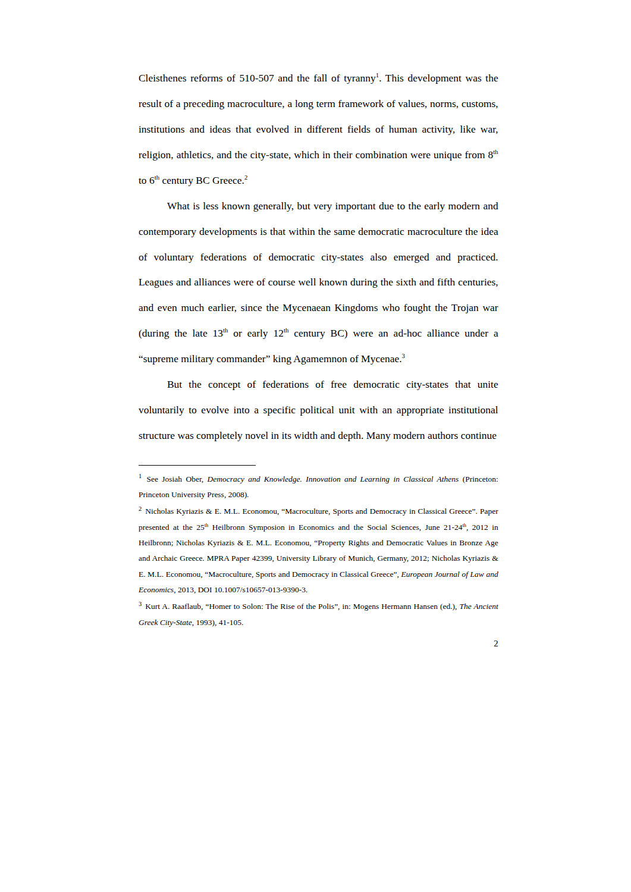Cleisthenes reforms of 510-507 and the fall of tyranny1. This development was the result of a preceding macroculture, a long term framework of values, norms, customs, institutions and ideas that evolved in different fields of human activity, like war, religion, athletics, and the city-state, which in their combination were unique from 8th to 6th century BC Greece.2
What is less known generally, but very important due to the early modern and contemporary developments is that within the same democratic macroculture the idea of voluntary federations of democratic city-states also emerged and practiced. Leagues and alliances were of course well known during the sixth and fifth centuries, and even much earlier, since the Mycenaean Kingdoms who fought the Trojan war (during the late 13th or early 12th century BC) were an ad-hoc alliance under a “supreme military commander” king Agamemnon of Mycenae.3
But the concept of federations of free democratic city-states that unite voluntarily to evolve into a specific political unit with an appropriate institutional structure was completely novel in its width and depth. Many modern authors continue
1 See Josiah Ober, Democracy and Knowledge. Innovation and Learning in Classical Athens (Princeton: Princeton University Press, 2008).
2 Nicholas Kyriazis & E. M.L. Economou, “Macroculture, Sports and Democracy in Classical Greece”. Paper presented at the 25th Heilbronn Symposion in Economics and the Social Sciences, June 21-24th, 2012 in Heilbronn; Nicholas Kyriazis & E. M.L. Economou, “Property Rights and Democratic Values in Bronze Age and Archaic Greece. MPRA Paper 42399, University Library of Munich, Germany, 2012; Nicholas Kyriazis & E. M.L. Economou, “Macroculture, Sports and Democracy in Classical Greece”, European Journal of Law and Economics, 2013, DOI 10.1007/s10657-013-9390-3.
3 Kurt A. Raaflaub, “Homer to Solon: The Rise of the Polis”, in: Mogens Hermann Hansen (ed.), The Ancient Greek City-State, 1993), 41-105.
2